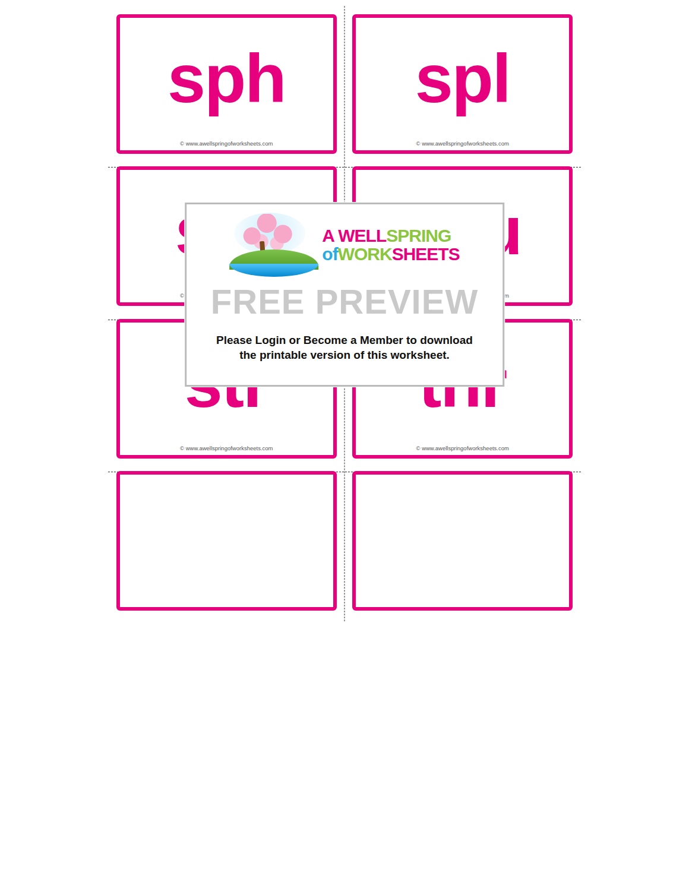sph © www.awellspringofworksheets.com
spl © www.awellspringofworksheets.com
spr © www.awellspringofworksheets.com
squ © www.awellspringofworksheets.com
str © www.awellspringofworksheets.com
thr © www.awellspringofworksheets.com
© www.awellspringofworksheets.com
© www.awellspringofworksheets.com
A WELL SPRING
of WORK SHEETS
FREE PREVIEW
Please Login or Become a Member to download
the printable version of this worksheet.